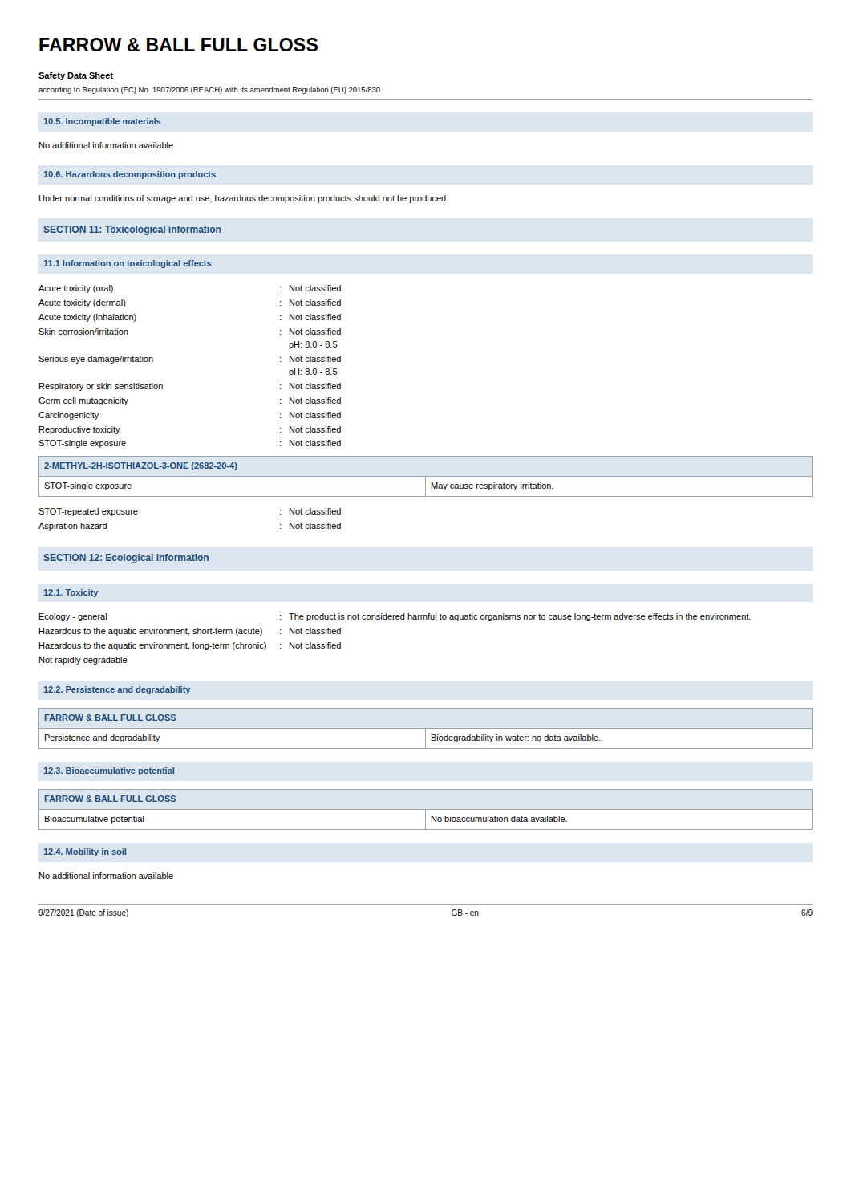FARROW & BALL FULL GLOSS
Safety Data Sheet
according to Regulation (EC) No. 1907/2006 (REACH) with its amendment Regulation (EU) 2015/830
10.5. Incompatible materials
No additional information available
10.6. Hazardous decomposition products
Under normal conditions of storage and use, hazardous decomposition products should not be produced.
SECTION 11: Toxicological information
11.1 Information on toxicological effects
| Acute toxicity (oral) | : | Not classified |
| Acute toxicity (dermal) | : | Not classified |
| Acute toxicity (inhalation) | : | Not classified |
| Skin corrosion/irritation | : | Not classified pH: 8.0 - 8.5 |
| Serious eye damage/irritation | : | Not classified pH: 8.0 - 8.5 |
| Respiratory or skin sensitisation | : | Not classified |
| Germ cell mutagenicity | : | Not classified |
| Carcinogenicity | : | Not classified |
| Reproductive toxicity | : | Not classified |
| STOT-single exposure | : | Not classified |
| 2-METHYL-2H-ISOTHIAZOL-3-ONE (2682-20-4) |
| STOT-single exposure | May cause respiratory irritation. |
| STOT-repeated exposure | : | Not classified |
| Aspiration hazard | : | Not classified |
SECTION 12: Ecological information
12.1. Toxicity
| Ecology - general | : | The product is not considered harmful to aquatic organisms nor to cause long-term adverse effects in the environment. |
| Hazardous to the aquatic environment, short-term (acute) | : | Not classified |
| Hazardous to the aquatic environment, long-term (chronic) | : | Not classified |
| Not rapidly degradable | | |
12.2. Persistence and degradability
| FARROW & BALL FULL GLOSS |
| Persistence and degradability | Biodegradability in water: no data available. |
12.3. Bioaccumulative potential
| FARROW & BALL FULL GLOSS |
| Bioaccumulative potential | No bioaccumulation data available. |
12.4. Mobility in soil
No additional information available
9/27/2021 (Date of issue) GB - en 6/9